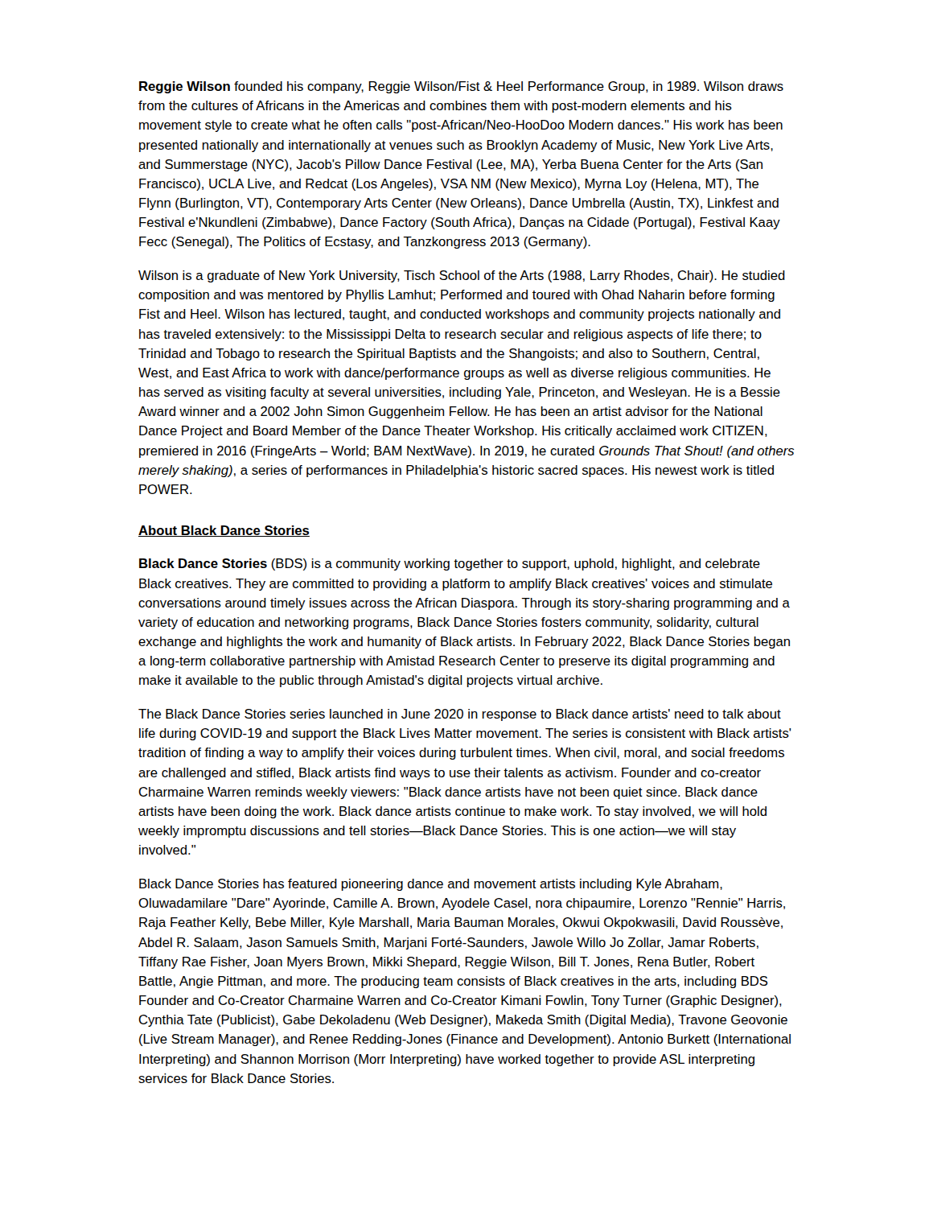Reggie Wilson founded his company, Reggie Wilson/Fist & Heel Performance Group, in 1989. Wilson draws from the cultures of Africans in the Americas and combines them with post-modern elements and his movement style to create what he often calls "post-African/Neo-HooDoo Modern dances." His work has been presented nationally and internationally at venues such as Brooklyn Academy of Music, New York Live Arts, and Summerstage (NYC), Jacob's Pillow Dance Festival (Lee, MA), Yerba Buena Center for the Arts (San Francisco), UCLA Live, and Redcat (Los Angeles), VSA NM (New Mexico), Myrna Loy (Helena, MT), The Flynn (Burlington, VT), Contemporary Arts Center (New Orleans), Dance Umbrella (Austin, TX), Linkfest and Festival e'Nkundleni (Zimbabwe), Dance Factory (South Africa), Danças na Cidade (Portugal), Festival Kaay Fecc (Senegal), The Politics of Ecstasy, and Tanzkongress 2013 (Germany).
Wilson is a graduate of New York University, Tisch School of the Arts (1988, Larry Rhodes, Chair). He studied composition and was mentored by Phyllis Lamhut; Performed and toured with Ohad Naharin before forming Fist and Heel. Wilson has lectured, taught, and conducted workshops and community projects nationally and has traveled extensively: to the Mississippi Delta to research secular and religious aspects of life there; to Trinidad and Tobago to research the Spiritual Baptists and the Shangoists; and also to Southern, Central, West, and East Africa to work with dance/performance groups as well as diverse religious communities. He has served as visiting faculty at several universities, including Yale, Princeton, and Wesleyan. He is a Bessie Award winner and a 2002 John Simon Guggenheim Fellow. He has been an artist advisor for the National Dance Project and Board Member of the Dance Theater Workshop. His critically acclaimed work CITIZEN, premiered in 2016 (FringeArts – World; BAM NextWave). In 2019, he curated Grounds That Shout! (and others merely shaking), a series of performances in Philadelphia's historic sacred spaces. His newest work is titled POWER.
About Black Dance Stories
Black Dance Stories (BDS) is a community working together to support, uphold, highlight, and celebrate Black creatives. They are committed to providing a platform to amplify Black creatives' voices and stimulate conversations around timely issues across the African Diaspora. Through its story-sharing programming and a variety of education and networking programs, Black Dance Stories fosters community, solidarity, cultural exchange and highlights the work and humanity of Black artists. In February 2022, Black Dance Stories began a long-term collaborative partnership with Amistad Research Center to preserve its digital programming and make it available to the public through Amistad's digital projects virtual archive.
The Black Dance Stories series launched in June 2020 in response to Black dance artists' need to talk about life during COVID-19 and support the Black Lives Matter movement. The series is consistent with Black artists' tradition of finding a way to amplify their voices during turbulent times. When civil, moral, and social freedoms are challenged and stifled, Black artists find ways to use their talents as activism. Founder and co-creator Charmaine Warren reminds weekly viewers: "Black dance artists have not been quiet since. Black dance artists have been doing the work. Black dance artists continue to make work. To stay involved, we will hold weekly impromptu discussions and tell stories—Black Dance Stories. This is one action—we will stay involved."
Black Dance Stories has featured pioneering dance and movement artists including Kyle Abraham, Oluwadamilare "Dare" Ayorinde, Camille A. Brown, Ayodele Casel, nora chipaumire, Lorenzo "Rennie" Harris, Raja Feather Kelly, Bebe Miller, Kyle Marshall, Maria Bauman Morales, Okwui Okpokwasili, David Roussève, Abdel R. Salaam, Jason Samuels Smith, Marjani Forté-Saunders, Jawole Willo Jo Zollar, Jamar Roberts, Tiffany Rae Fisher, Joan Myers Brown, Mikki Shepard, Reggie Wilson, Bill T. Jones, Rena Butler, Robert Battle, Angie Pittman, and more. The producing team consists of Black creatives in the arts, including BDS Founder and Co-Creator Charmaine Warren and Co-Creator Kimani Fowlin, Tony Turner (Graphic Designer), Cynthia Tate (Publicist), Gabe Dekoladenu (Web Designer), Makeda Smith (Digital Media), Travone Geovonie (Live Stream Manager), and Renee Redding-Jones (Finance and Development). Antonio Burkett (International Interpreting) and Shannon Morrison (Morr Interpreting) have worked together to provide ASL interpreting services for Black Dance Stories.